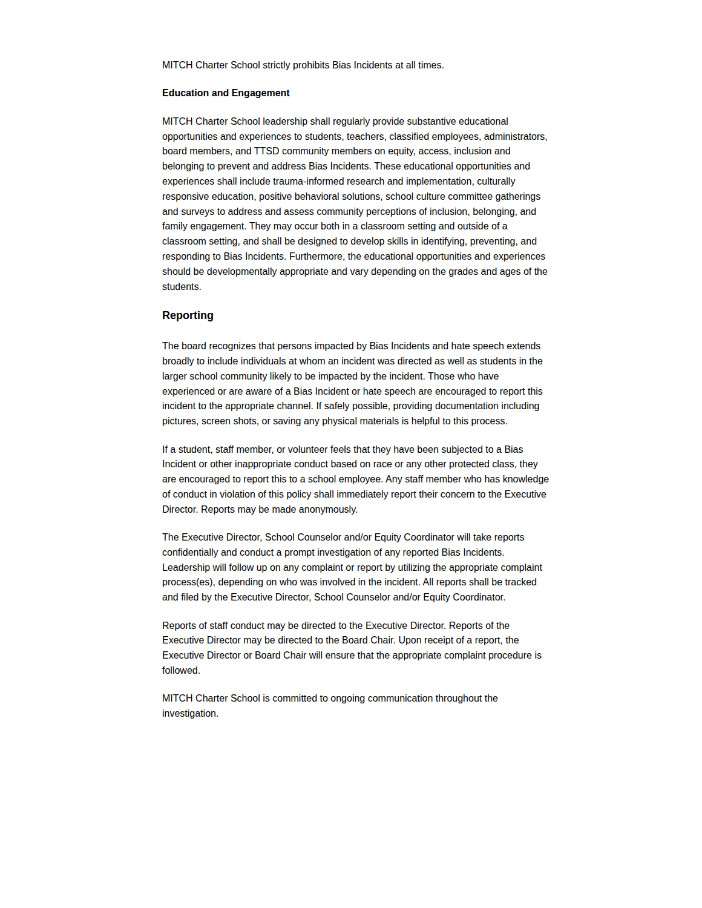MITCH Charter School strictly prohibits Bias Incidents at all times.
Education and Engagement
MITCH Charter School leadership shall regularly provide substantive educational opportunities and experiences to students, teachers, classified employees, administrators, board members, and TTSD community members on equity, access, inclusion and belonging to prevent and address Bias Incidents. These educational opportunities and experiences shall include trauma-informed research and implementation, culturally responsive education, positive behavioral solutions, school culture committee gatherings and surveys to address and assess community perceptions of inclusion, belonging, and family engagement. They may occur both in a classroom setting and outside of a classroom setting, and shall be designed to develop skills in identifying, preventing, and responding to Bias Incidents. Furthermore, the educational opportunities and experiences should be developmentally appropriate and vary depending on the grades and ages of the students.
Reporting
The board recognizes that persons impacted by Bias Incidents and hate speech extends broadly to include individuals at whom an incident was directed as well as students in the larger school community likely to be impacted by the incident. Those who have experienced or are aware of a Bias Incident or hate speech are encouraged to report this incident to the appropriate channel. If safely possible, providing documentation including pictures, screen shots, or saving any physical materials is helpful to this process.
If a student, staff member, or volunteer feels that they have been subjected to a Bias Incident or other inappropriate conduct based on race or any other protected class, they are encouraged to report this to a school employee. Any staff member who has knowledge of conduct in violation of this policy shall immediately report their concern to the Executive Director. Reports may be made anonymously.
The Executive Director, School Counselor and/or Equity Coordinator will take reports confidentially and conduct a prompt investigation of any reported Bias Incidents. Leadership will follow up on any complaint or report by utilizing the appropriate complaint process(es), depending on who was involved in the incident. All reports shall be tracked and filed by the Executive Director, School Counselor and/or Equity Coordinator.
Reports of staff conduct may be directed to the Executive Director. Reports of the Executive Director may be directed to the Board Chair. Upon receipt of a report, the Executive Director or Board Chair will ensure that the appropriate complaint procedure is followed.
MITCH Charter School is committed to ongoing communication throughout the investigation.